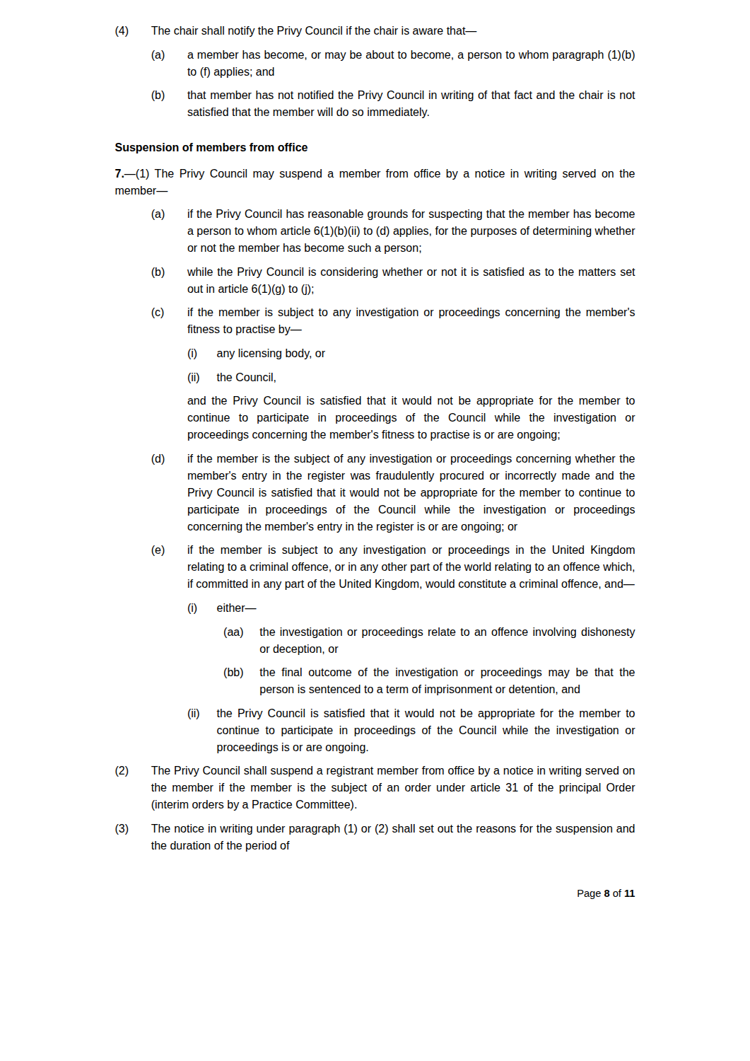(4)
The chair shall notify the Privy Council if the chair is aware that—
(a)
a member has become, or may be about to become, a person to whom paragraph (1)(b) to (f) applies; and
(b)
that member has not notified the Privy Council in writing of that fact and the chair is not satisfied that the member will do so immediately.
Suspension of members from office
7.—(1) The Privy Council may suspend a member from office by a notice in writing served on the member—
(a)
if the Privy Council has reasonable grounds for suspecting that the member has become a person to whom article 6(1)(b)(ii) to (d) applies, for the purposes of determining whether or not the member has become such a person;
(b)
while the Privy Council is considering whether or not it is satisfied as to the matters set out in article 6(1)(g) to (j);
(c)
if the member is subject to any investigation or proceedings concerning the member's fitness to practise by—
(i)
any licensing body, or
(ii)
the Council,
and the Privy Council is satisfied that it would not be appropriate for the member to continue to participate in proceedings of the Council while the investigation or proceedings concerning the member's fitness to practise is or are ongoing;
(d)
if the member is the subject of any investigation or proceedings concerning whether the member's entry in the register was fraudulently procured or incorrectly made and the Privy Council is satisfied that it would not be appropriate for the member to continue to participate in proceedings of the Council while the investigation or proceedings concerning the member's entry in the register is or are ongoing; or
(e)
if the member is subject to any investigation or proceedings in the United Kingdom relating to a criminal offence, or in any other part of the world relating to an offence which, if committed in any part of the United Kingdom, would constitute a criminal offence, and—
(i)
either—
(aa)
the investigation or proceedings relate to an offence involving dishonesty or deception, or
(bb)
the final outcome of the investigation or proceedings may be that the person is sentenced to a term of imprisonment or detention, and
(ii)
the Privy Council is satisfied that it would not be appropriate for the member to continue to participate in proceedings of the Council while the investigation or proceedings is or are ongoing.
(2)
The Privy Council shall suspend a registrant member from office by a notice in writing served on the member if the member is the subject of an order under article 31 of the principal Order (interim orders by a Practice Committee).
(3)
The notice in writing under paragraph (1) or (2) shall set out the reasons for the suspension and the duration of the period of
Page 8 of 11